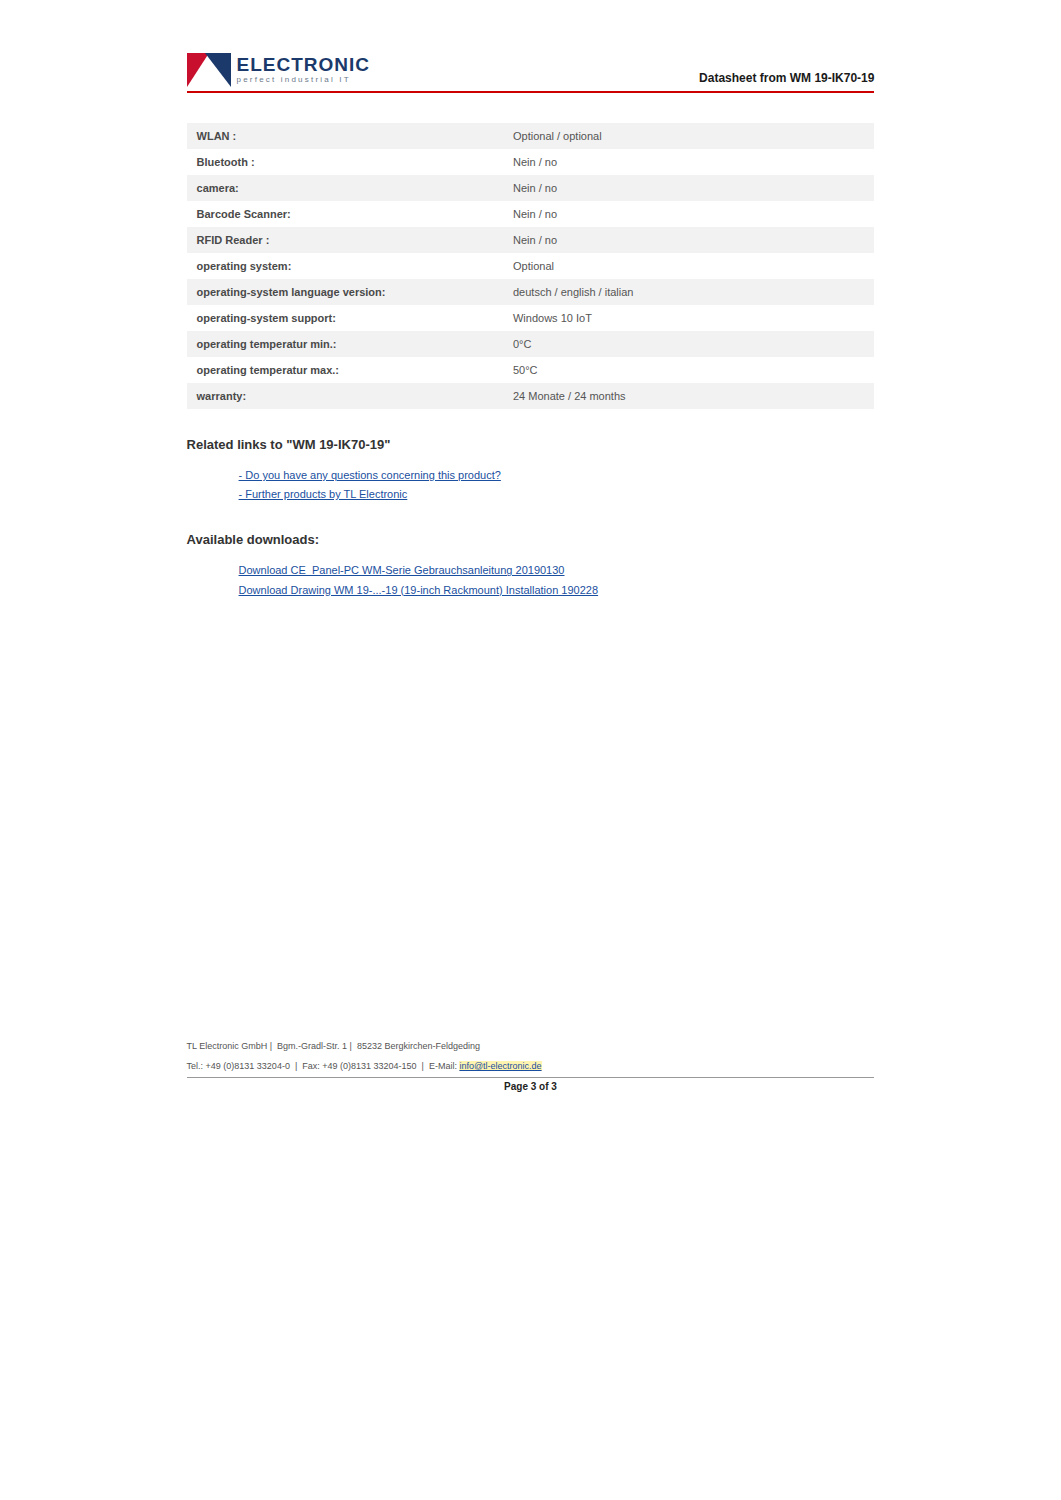ELECTRONIC
perfect industrial IT
Datasheet from WM 19-IK70-19
| WLAN : | Optional / optional |
| Bluetooth : | Nein / no |
| camera: | Nein / no |
| Barcode Scanner: | Nein / no |
| RFID Reader : | Nein / no |
| operating system: | Optional |
| operating-system language version: | deutsch / english / italian |
| operating-system support: | Windows 10 IoT |
| operating temperatur min.: | 0°C |
| operating temperatur max.: | 50°C |
| warranty: | 24 Monate / 24 months |
Related links to "WM 19-IK70-19"
- Do you have any questions concerning this product?
- Further products by TL Electronic
Available downloads:
Download CE_Panel-PC WM-Serie Gebrauchsanleitung 20190130
Download Drawing WM 19-...-19 (19-inch Rackmount) Installation 190228
TL Electronic GmbH | Bgm.-Gradl-Str. 1 | 85232 Bergkirchen-Feldgeding
Tel.: +49 (0)8131 33204-0 | Fax: +49 (0)8131 33204-150 | E-Mail: info@tl-electronic.de
Page 3 of 3